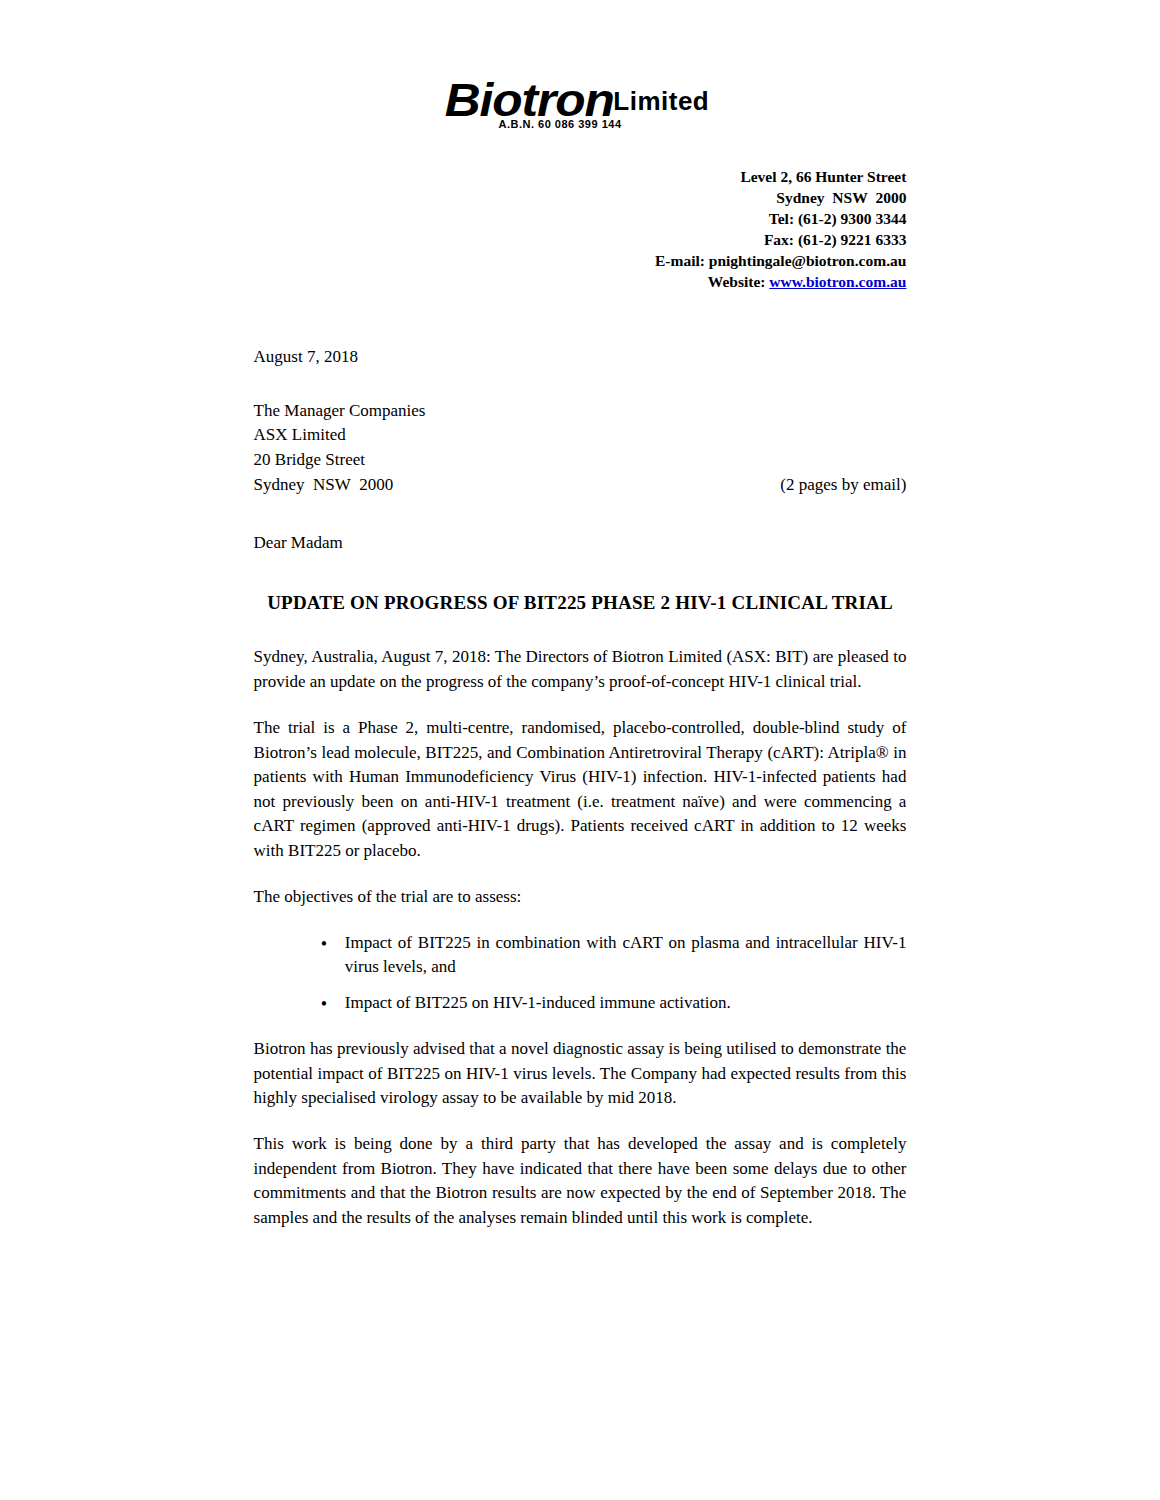Biotron Limited
A.B.N. 60 086 399 144
Level 2, 66 Hunter Street
Sydney NSW 2000
Tel: (61-2) 9300 3344
Fax: (61-2) 9221 6333
E-mail: pnightingale@biotron.com.au
Website: www.biotron.com.au
August 7, 2018
The Manager Companies
ASX Limited
20 Bridge Street
Sydney NSW 2000 (2 pages by email)
Dear Madam
UPDATE ON PROGRESS OF BIT225 PHASE 2 HIV-1 CLINICAL TRIAL
Sydney, Australia, August 7, 2018: The Directors of Biotron Limited (ASX: BIT) are pleased to provide an update on the progress of the company’s proof-of-concept HIV-1 clinical trial.
The trial is a Phase 2, multi-centre, randomised, placebo-controlled, double-blind study of Biotron’s lead molecule, BIT225, and Combination Antiretroviral Therapy (cART): Atripla® in patients with Human Immunodeficiency Virus (HIV-1) infection. HIV-1-infected patients had not previously been on anti-HIV-1 treatment (i.e. treatment naïve) and were commencing a cART regimen (approved anti-HIV-1 drugs). Patients received cART in addition to 12 weeks with BIT225 or placebo.
The objectives of the trial are to assess:
Impact of BIT225 in combination with cART on plasma and intracellular HIV-1 virus levels, and
Impact of BIT225 on HIV-1-induced immune activation.
Biotron has previously advised that a novel diagnostic assay is being utilised to demonstrate the potential impact of BIT225 on HIV-1 virus levels. The Company had expected results from this highly specialised virology assay to be available by mid 2018.
This work is being done by a third party that has developed the assay and is completely independent from Biotron. They have indicated that there have been some delays due to other commitments and that the Biotron results are now expected by the end of September 2018. The samples and the results of the analyses remain blinded until this work is complete.